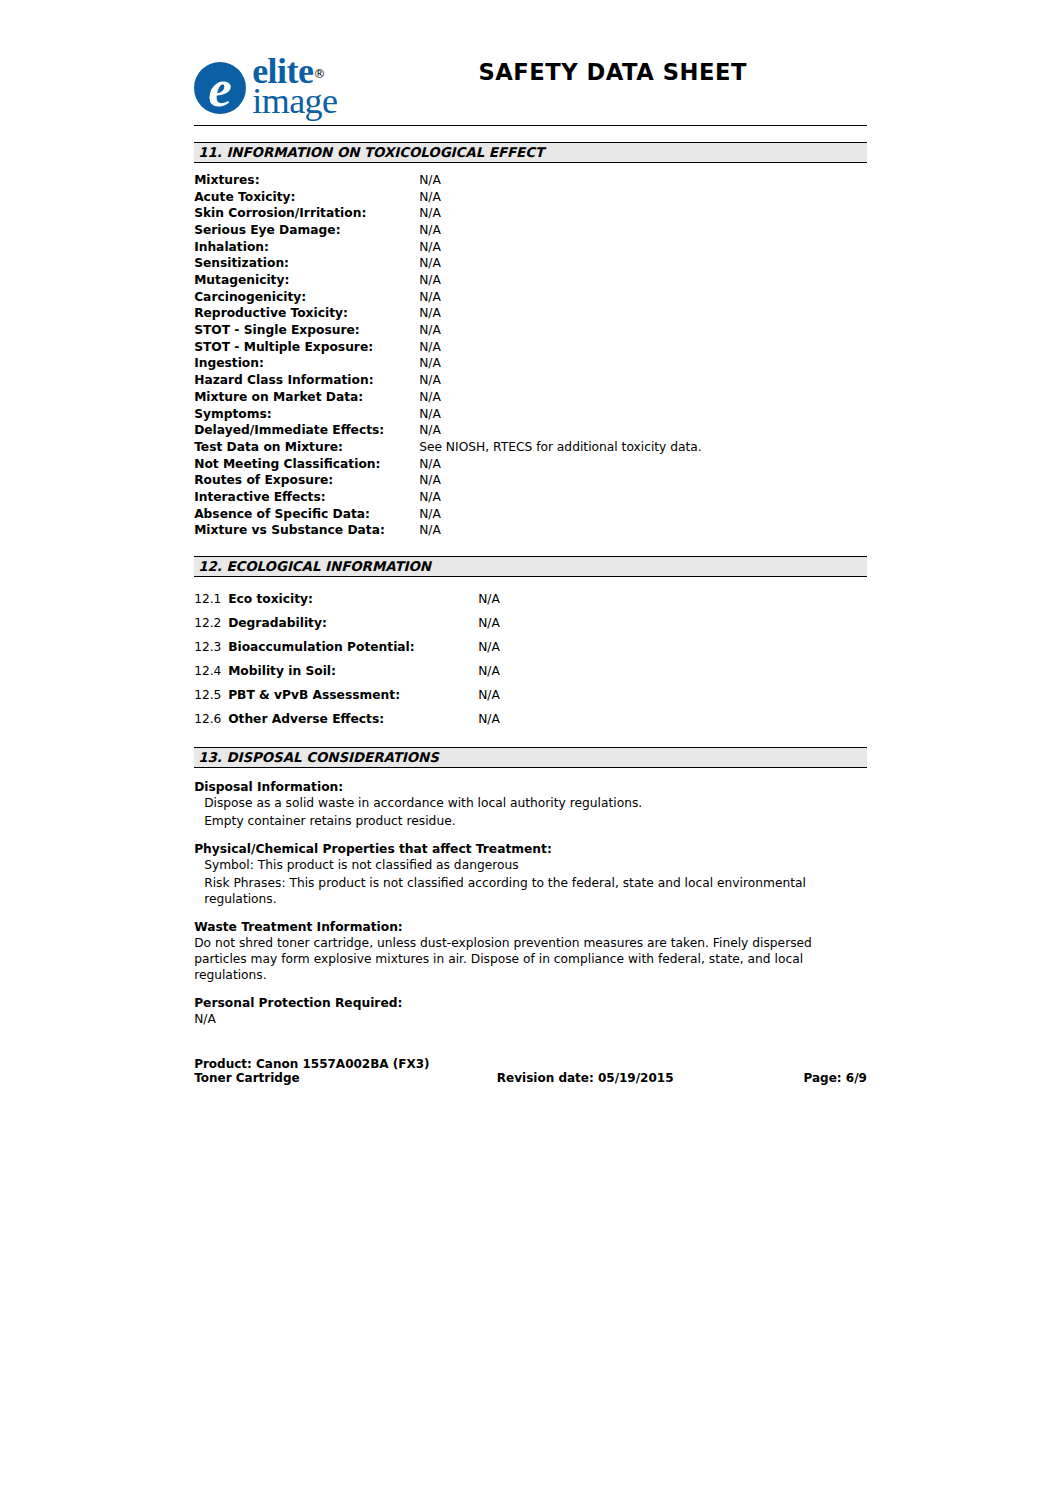e
elite® image
SAFETY DATA SHEET
11. INFORMATION ON TOXICOLOGICAL EFFECT
| Mixtures: | N/A |
| Acute Toxicity: | N/A |
| Skin Corrosion/Irritation: | N/A |
| Serious Eye Damage: | N/A |
| Inhalation: | N/A |
| Sensitization: | N/A |
| Mutagenicity: | N/A |
| Carcinogenicity: | N/A |
| Reproductive Toxicity: | N/A |
| STOT - Single Exposure: | N/A |
| STOT - Multiple Exposure: | N/A |
| Ingestion: | N/A |
| Hazard Class Information: | N/A |
| Mixture on Market Data: | N/A |
| Symptoms: | N/A |
| Delayed/Immediate Effects: | N/A |
| Test Data on Mixture: | See NIOSH, RTECS for additional toxicity data. |
| Not Meeting Classification: | N/A |
| Routes of Exposure: | N/A |
| Interactive Effects: | N/A |
| Absence of Specific Data: | N/A |
| Mixture vs Substance Data: | N/A |
12. ECOLOGICAL INFORMATION
| 12.1 | Eco toxicity: | N/A |
| 12.2 | Degradability: | N/A |
| 12.3 | Bioaccumulation Potential: | N/A |
| 12.4 | Mobility in Soil: | N/A |
| 12.5 | PBT & vPvB Assessment: | N/A |
| 12.6 | Other Adverse Effects: | N/A |
13. DISPOSAL CONSIDERATIONS
Disposal Information:
Dispose as a solid waste in accordance with local authority regulations.
Empty container retains product residue.
Physical/Chemical Properties that affect Treatment:
Symbol: This product is not classified as dangerous
Risk Phrases: This product is not classified according to the federal, state and local environmental regulations.
Waste Treatment Information:
Do not shred toner cartridge, unless dust-explosion prevention measures are taken. Finely dispersed particles may form explosive mixtures in air. Dispose of in compliance with federal, state, and local regulations.
Personal Protection Required:
N/A
Product: Canon 1557A002BA (FX3)
Toner Cartridge
Revision date: 05/19/2015
Page: 6/9